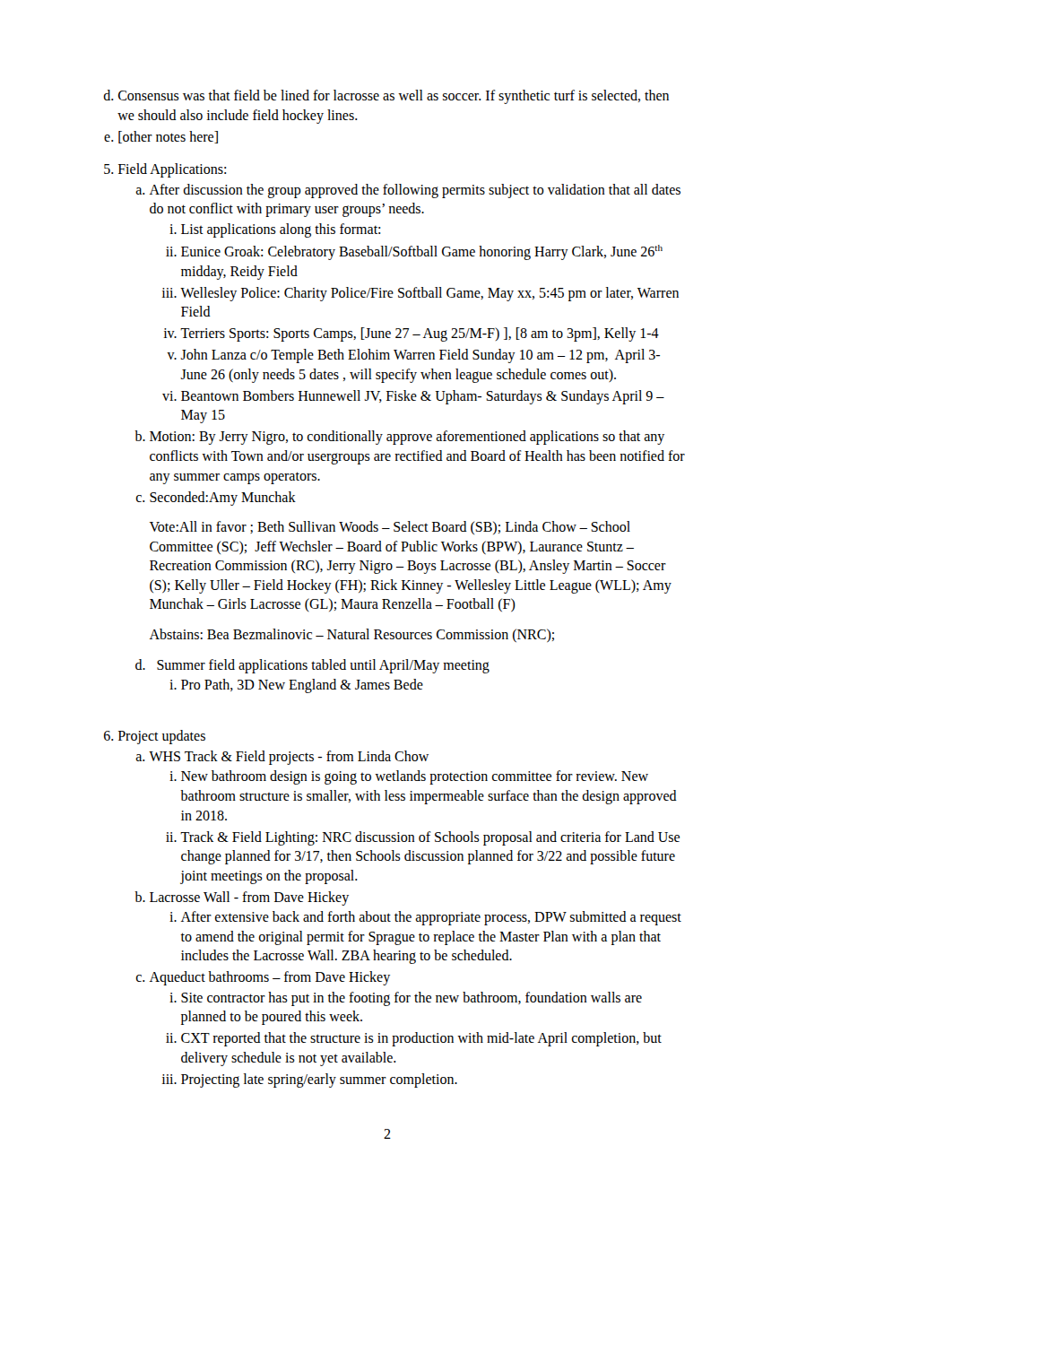Consensus was that field be lined for lacrosse as well as soccer. If synthetic turf is selected, then we should also include field hockey lines.
[other notes here]
Field Applications:
After discussion the group approved the following permits subject to validation that all dates do not conflict with primary user groups’ needs.
List applications along this format:
Eunice Groak: Celebratory Baseball/Softball Game honoring Harry Clark, June 26th midday, Reidy Field
Wellesley Police: Charity Police/Fire Softball Game, May xx, 5:45 pm or later, Warren Field
Terriers Sports: Sports Camps, [June 27 – Aug 25/M-F) ], [8 am to 3pm], Kelly 1-4
John Lanza c/o Temple Beth Elohim Warren Field Sunday 10 am – 12 pm, April 3- June 26 (only needs 5 dates , will specify when league schedule comes out).
Beantown Bombers Hunnewell JV, Fiske & Upham- Saturdays & Sundays April 9 – May 15
Motion: By Jerry Nigro, to conditionally approve aforementioned applications so that any conflicts with Town and/or usergroups are rectified and Board of Health has been notified for any summer camps operators.
Seconded:Amy Munchak
Vote:All in favor ; Beth Sullivan Woods – Select Board (SB); Linda Chow – School Committee (SC); Jeff Wechsler – Board of Public Works (BPW), Laurance Stuntz – Recreation Commission (RC), Jerry Nigro – Boys Lacrosse (BL), Ansley Martin – Soccer (S); Kelly Uller – Field Hockey (FH); Rick Kinney - Wellesley Little League (WLL); Amy Munchak – Girls Lacrosse (GL); Maura Renzella – Football (F)
Abstains: Bea Bezmalinovic – Natural Resources Commission (NRC);
Summer field applications tabled until April/May meeting
Pro Path, 3D New England & James Bede
Project updates
WHS Track & Field projects - from Linda Chow
New bathroom design is going to wetlands protection committee for review. New bathroom structure is smaller, with less impermeable surface than the design approved in 2018.
Track & Field Lighting: NRC discussion of Schools proposal and criteria for Land Use change planned for 3/17, then Schools discussion planned for 3/22 and possible future joint meetings on the proposal.
Lacrosse Wall - from Dave Hickey
After extensive back and forth about the appropriate process, DPW submitted a request to amend the original permit for Sprague to replace the Master Plan with a plan that includes the Lacrosse Wall. ZBA hearing to be scheduled.
Aqueduct bathrooms – from Dave Hickey
Site contractor has put in the footing for the new bathroom, foundation walls are planned to be poured this week.
CXT reported that the structure is in production with mid-late April completion, but delivery schedule is not yet available.
Projecting late spring/early summer completion.
2